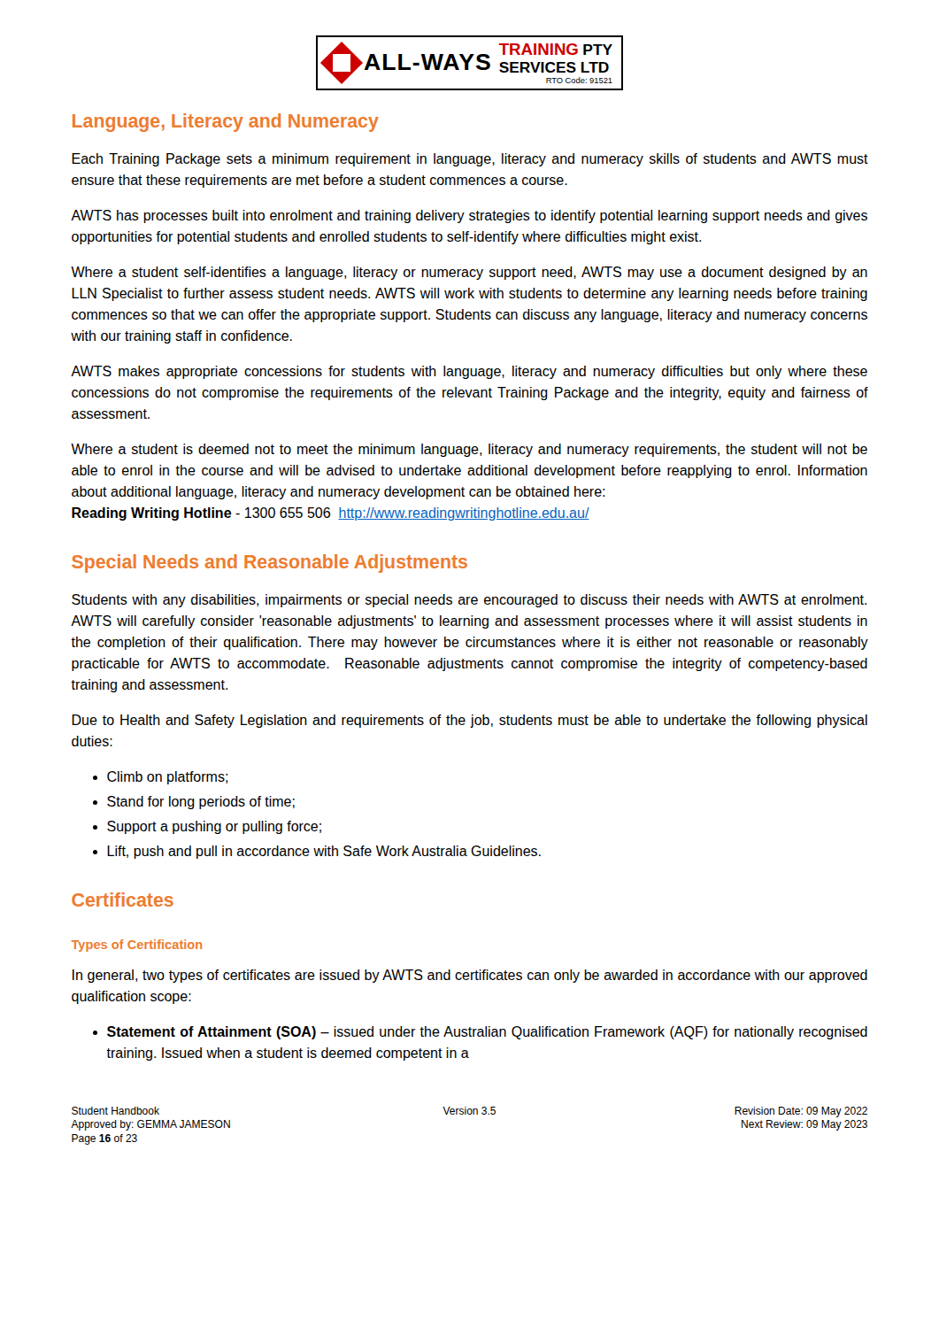ALL-WAYS TRAINING PTY
SERVICES LTD
RTO Code: 91521
Language, Literacy and Numeracy
Each Training Package sets a minimum requirement in language, literacy and numeracy skills of students and AWTS must ensure that these requirements are met before a student commences a course.
AWTS has processes built into enrolment and training delivery strategies to identify potential learning support needs and gives opportunities for potential students and enrolled students to self-identify where difficulties might exist.
Where a student self-identifies a language, literacy or numeracy support need, AWTS may use a document designed by an LLN Specialist to further assess student needs. AWTS will work with students to determine any learning needs before training commences so that we can offer the appropriate support. Students can discuss any language, literacy and numeracy concerns with our training staff in confidence.
AWTS makes appropriate concessions for students with language, literacy and numeracy difficulties but only where these concessions do not compromise the requirements of the relevant Training Package and the integrity, equity and fairness of assessment.
Where a student is deemed not to meet the minimum language, literacy and numeracy requirements, the student will not be able to enrol in the course and will be advised to undertake additional development before reapplying to enrol. Information about additional language, literacy and numeracy development can be obtained here:
Reading Writing Hotline - 1300 655 506 http://www.readingwritinghotline.edu.au/
Special Needs and Reasonable Adjustments
Students with any disabilities, impairments or special needs are encouraged to discuss their needs with AWTS at enrolment. AWTS will carefully consider 'reasonable adjustments' to learning and assessment processes where it will assist students in the completion of their qualification. There may however be circumstances where it is either not reasonable or reasonably practicable for AWTS to accommodate. Reasonable adjustments cannot compromise the integrity of competency-based training and assessment.
Due to Health and Safety Legislation and requirements of the job, students must be able to undertake the following physical duties:
Climb on platforms;
Stand for long periods of time;
Support a pushing or pulling force;
Lift, push and pull in accordance with Safe Work Australia Guidelines.
Certificates
Types of Certification
In general, two types of certificates are issued by AWTS and certificates can only be awarded in accordance with our approved qualification scope:
Statement of Attainment (SOA) – issued under the Australian Qualification Framework (AQF) for nationally recognised training. Issued when a student is deemed competent in a
Student Handbook
Approved by: GEMMA JAMESON
Page 16 of 23
Version 3.5
Revision Date: 09 May 2022
Next Review: 09 May 2023